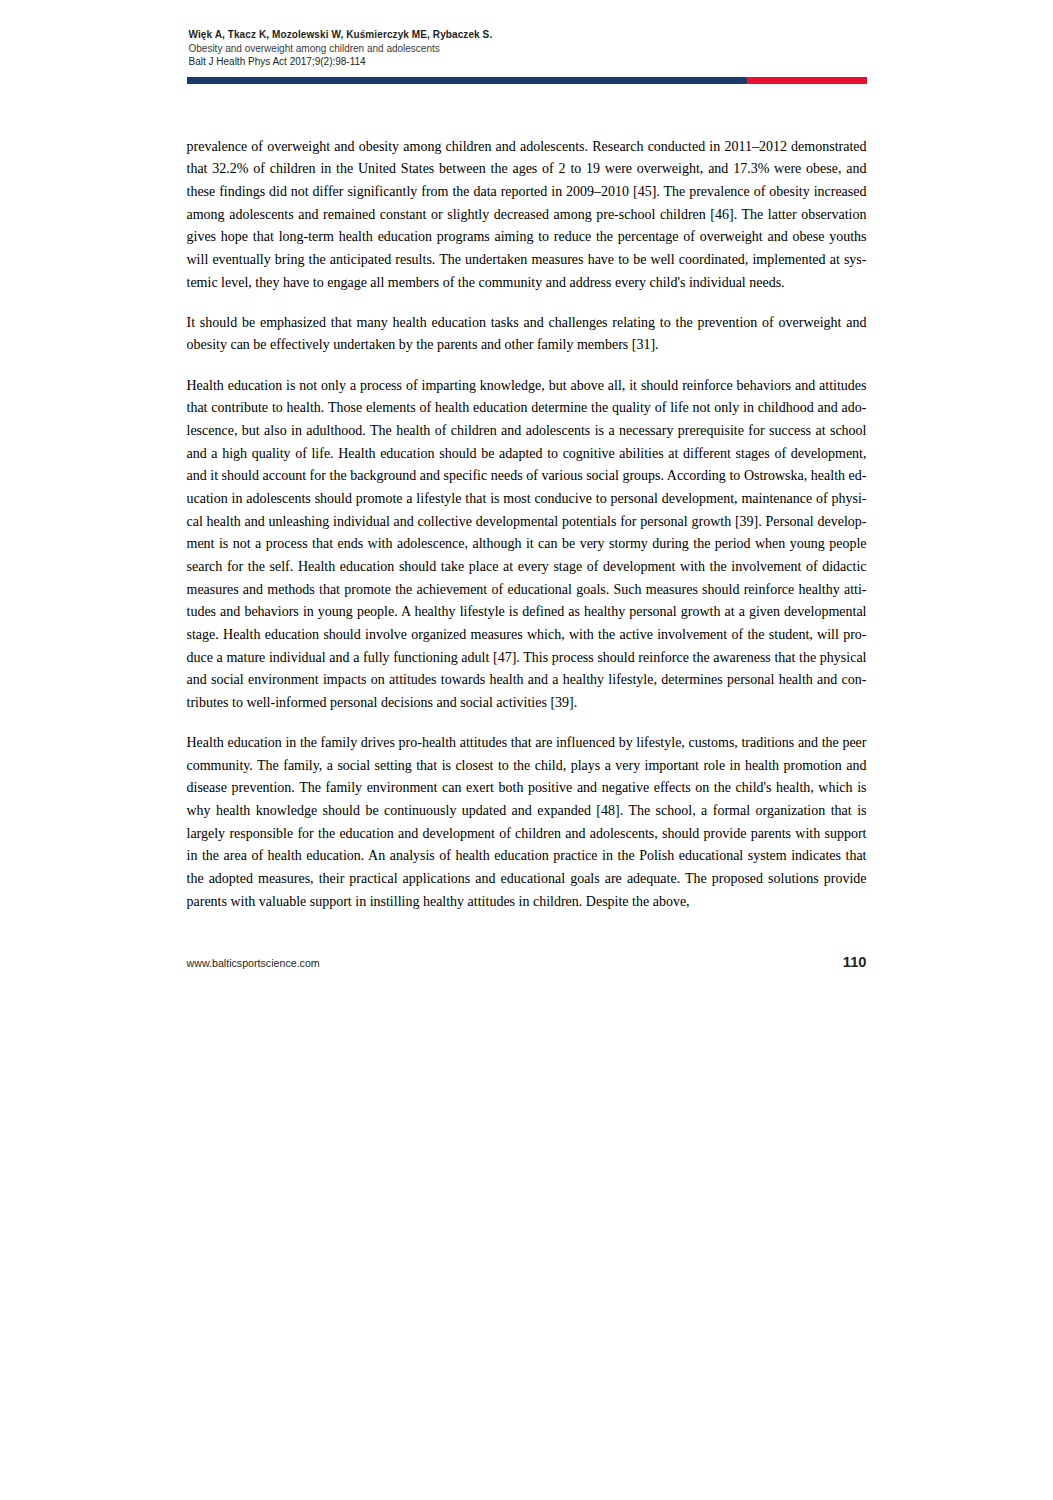Więk A, Tkacz K, Mozolewski W, Kuśmierczyk ME, Rybaczek S.
Obesity and overweight among children and adolescents
Balt J Health Phys Act 2017;9(2):98-114
prevalence of overweight and obesity among children and adolescents. Research conducted in 2011–2012 demonstrated that 32.2% of children in the United States between the ages of 2 to 19 were overweight, and 17.3% were obese, and these findings did not differ significantly from the data reported in 2009–2010 [45]. The prevalence of obesity increased among adolescents and remained constant or slightly decreased among pre-school children [46]. The latter observation gives hope that long-term health education programs aiming to reduce the percentage of overweight and obese youths will eventually bring the anticipated results. The undertaken measures have to be well coordinated, implemented at systemic level, they have to engage all members of the community and address every child's individual needs.
It should be emphasized that many health education tasks and challenges relating to the prevention of overweight and obesity can be effectively undertaken by the parents and other family members [31].
Health education is not only a process of imparting knowledge, but above all, it should reinforce behaviors and attitudes that contribute to health. Those elements of health education determine the quality of life not only in childhood and adolescence, but also in adulthood. The health of children and adolescents is a necessary prerequisite for success at school and a high quality of life. Health education should be adapted to cognitive abilities at different stages of development, and it should account for the background and specific needs of various social groups. According to Ostrowska, health education in adolescents should promote a lifestyle that is most conducive to personal development, maintenance of physical health and unleashing individual and collective developmental potentials for personal growth [39]. Personal development is not a process that ends with adolescence, although it can be very stormy during the period when young people search for the self. Health education should take place at every stage of development with the involvement of didactic measures and methods that promote the achievement of educational goals. Such measures should reinforce healthy attitudes and behaviors in young people. A healthy lifestyle is defined as healthy personal growth at a given developmental stage. Health education should involve organized measures which, with the active involvement of the student, will produce a mature individual and a fully functioning adult [47]. This process should reinforce the awareness that the physical and social environment impacts on attitudes towards health and a healthy lifestyle, determines personal health and contributes to well-informed personal decisions and social activities [39].
Health education in the family drives pro-health attitudes that are influenced by lifestyle, customs, traditions and the peer community. The family, a social setting that is closest to the child, plays a very important role in health promotion and disease prevention. The family environment can exert both positive and negative effects on the child's health, which is why health knowledge should be continuously updated and expanded [48]. The school, a formal organization that is largely responsible for the education and development of children and adolescents, should provide parents with support in the area of health education. An analysis of health education practice in the Polish educational system indicates that the adopted measures, their practical applications and educational goals are adequate. The proposed solutions provide parents with valuable support in instilling healthy attitudes in children. Despite the above,
www.balticsportscience.com
110